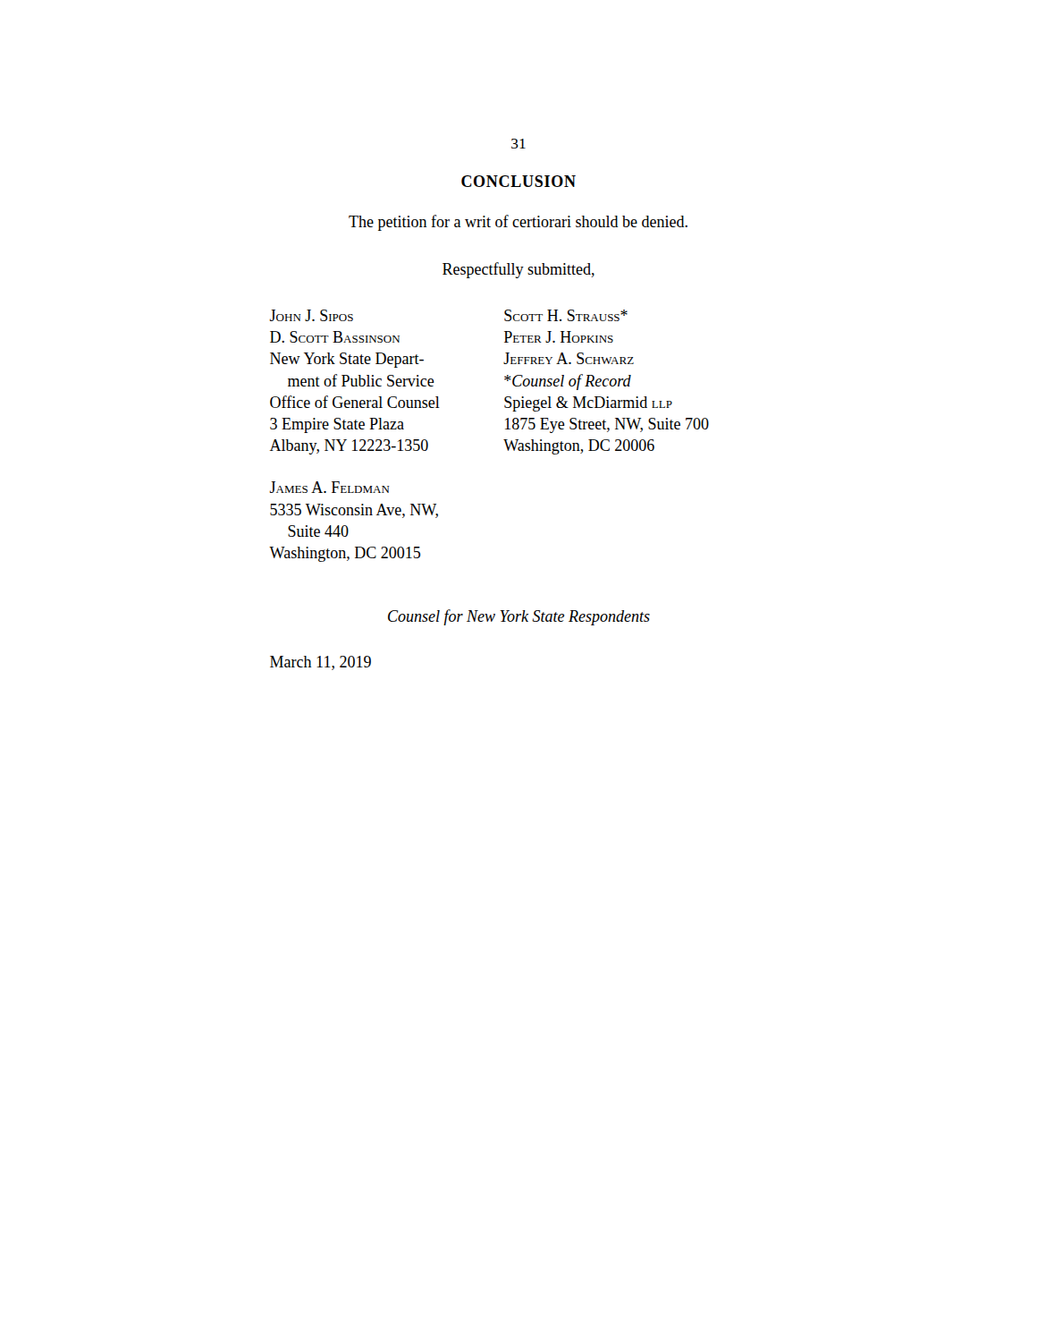31
CONCLUSION
The petition for a writ of certiorari should be denied.
Respectfully submitted,
| John J. Sipos D. Scott Bassinson New York State Depart- ment of Public Service Office of General Counsel 3 Empire State Plaza Albany, NY 12223-1350 James A. Feldman 5335 Wisconsin Ave, NW, Suite 440 Washington, DC 20015 | Scott H. Strauss * Peter J. Hopkins Jeffrey A. Schwarz * Counsel of Record Spiegel & McDiarmid llp 1875 Eye Street, NW, Suite 700 Washington, DC 20006 |
Counsel for New York State Respondents
March 11, 2019